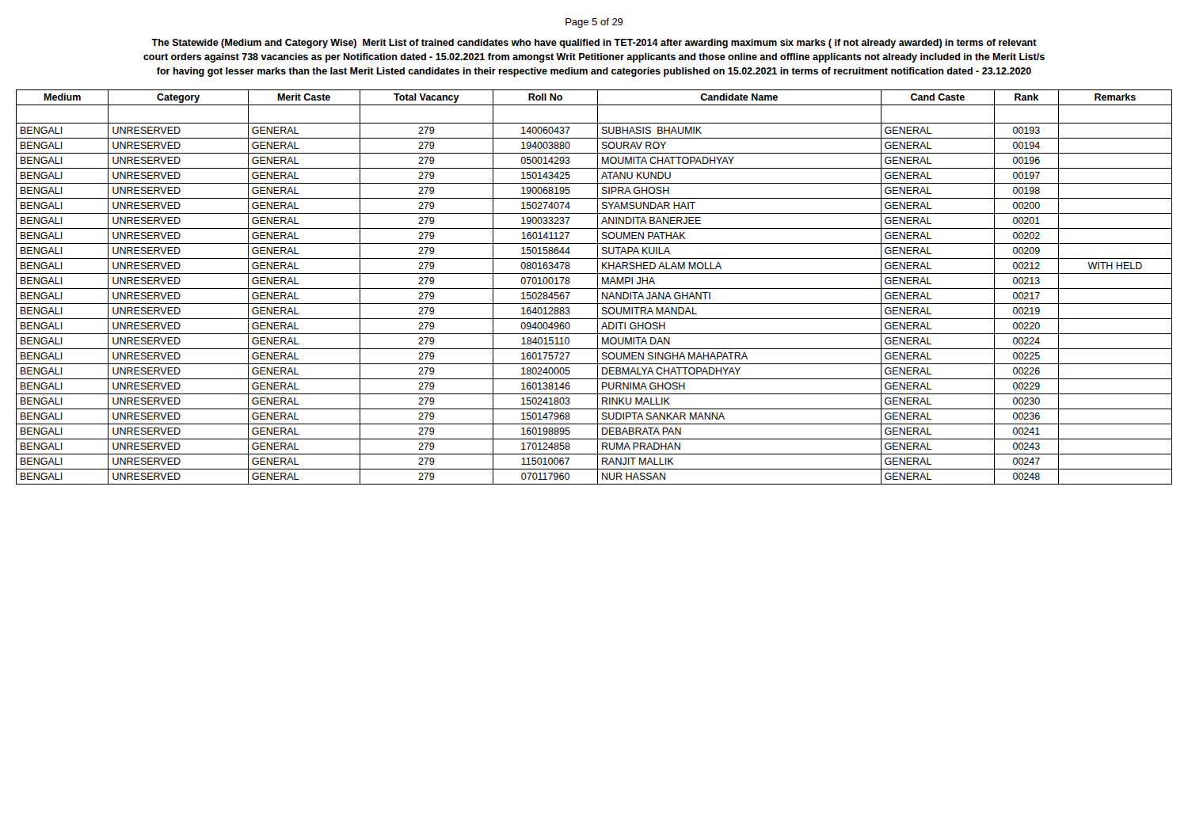Page 5 of 29
The Statewide (Medium and Category Wise) Merit List of trained candidates who have qualified in TET-2014 after awarding maximum six marks ( if not already awarded) in terms of relevant court orders against 738 vacancies as per Notification dated - 15.02.2021 from amongst Writ Petitioner applicants and those online and offline applicants not already included in the Merit List/s for having got lesser marks than the last Merit Listed candidates in their respective medium and categories published on 15.02.2021 in terms of recruitment notification dated - 23.12.2020
| Medium | Category | Merit Caste | Total Vacancy | Roll No | Candidate Name | Cand Caste | Rank | Remarks |
| --- | --- | --- | --- | --- | --- | --- | --- | --- |
| BENGALI | UNRESERVED | GENERAL | 279 | 140060437 | SUBHASIS BHAUMIK | GENERAL | 00193 | |
| BENGALI | UNRESERVED | GENERAL | 279 | 194003880 | SOURAV ROY | GENERAL | 00194 | |
| BENGALI | UNRESERVED | GENERAL | 279 | 050014293 | MOUMITA CHATTOPADHYAY | GENERAL | 00196 | |
| BENGALI | UNRESERVED | GENERAL | 279 | 150143425 | ATANU KUNDU | GENERAL | 00197 | |
| BENGALI | UNRESERVED | GENERAL | 279 | 190068195 | SIPRA GHOSH | GENERAL | 00198 | |
| BENGALI | UNRESERVED | GENERAL | 279 | 150274074 | SYAMSUNDAR HAIT | GENERAL | 00200 | |
| BENGALI | UNRESERVED | GENERAL | 279 | 190033237 | ANINDITA BANERJEE | GENERAL | 00201 | |
| BENGALI | UNRESERVED | GENERAL | 279 | 160141127 | SOUMEN PATHAK | GENERAL | 00202 | |
| BENGALI | UNRESERVED | GENERAL | 279 | 150158644 | SUTAPA KUILA | GENERAL | 00209 | |
| BENGALI | UNRESERVED | GENERAL | 279 | 080163478 | KHARSHED ALAM MOLLA | GENERAL | 00212 | WITH HELD |
| BENGALI | UNRESERVED | GENERAL | 279 | 070100178 | MAMPI JHA | GENERAL | 00213 | |
| BENGALI | UNRESERVED | GENERAL | 279 | 150284567 | NANDITA JANA GHANTI | GENERAL | 00217 | |
| BENGALI | UNRESERVED | GENERAL | 279 | 164012883 | SOUMITRA MANDAL | GENERAL | 00219 | |
| BENGALI | UNRESERVED | GENERAL | 279 | 094004960 | ADITI GHOSH | GENERAL | 00220 | |
| BENGALI | UNRESERVED | GENERAL | 279 | 184015110 | MOUMITA DAN | GENERAL | 00224 | |
| BENGALI | UNRESERVED | GENERAL | 279 | 160175727 | SOUMEN SINGHA MAHAPATRA | GENERAL | 00225 | |
| BENGALI | UNRESERVED | GENERAL | 279 | 180240005 | DEBMALYA CHATTOPADHYAY | GENERAL | 00226 | |
| BENGALI | UNRESERVED | GENERAL | 279 | 160138146 | PURNIMA GHOSH | GENERAL | 00229 | |
| BENGALI | UNRESERVED | GENERAL | 279 | 150241803 | RINKU MALLIK | GENERAL | 00230 | |
| BENGALI | UNRESERVED | GENERAL | 279 | 150147968 | SUDIPTA SANKAR MANNA | GENERAL | 00236 | |
| BENGALI | UNRESERVED | GENERAL | 279 | 160198895 | DEBABRATA PAN | GENERAL | 00241 | |
| BENGALI | UNRESERVED | GENERAL | 279 | 170124858 | RUMA PRADHAN | GENERAL | 00243 | |
| BENGALI | UNRESERVED | GENERAL | 279 | 115010067 | RANJIT MALLIK | GENERAL | 00247 | |
| BENGALI | UNRESERVED | GENERAL | 279 | 070117960 | NUR HASSAN | GENERAL | 00248 | |